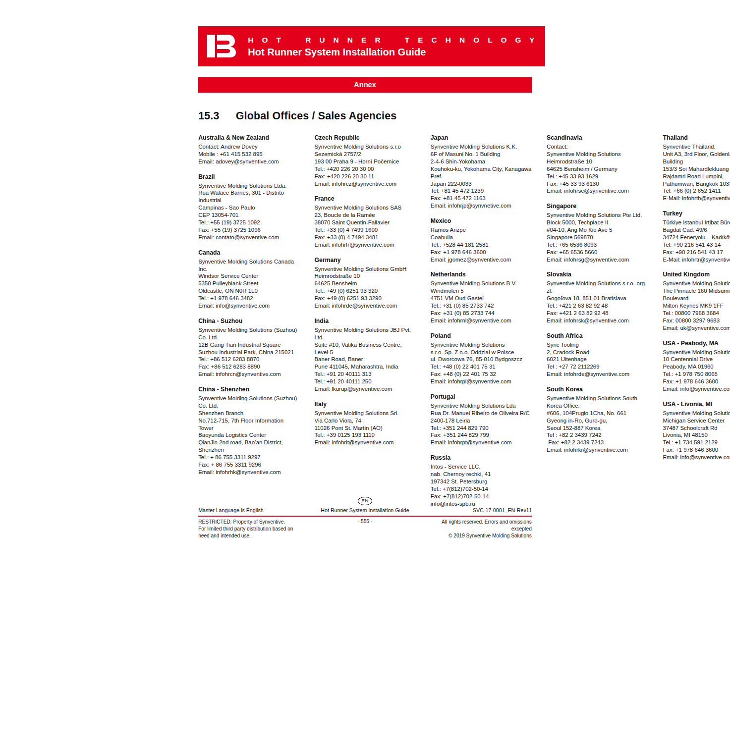H O T R U N N E R T E C H N O L O G Y
Hot Runner System Installation Guide
Annex
15.3 Global Offices / Sales Agencies
Australia & New Zealand
Contact: Andrew Dovey
Mobile : +61 415 532 895
Email: adovey@synventive.com
Brazil
Synventive Molding Solutions Ltda.
Rua Walace Barnes, 301 - Distrito Industrial
Campinas - Sao Paulo
CEP 13054-701
Tel.: +55 (19) 3725 1092
Fax: +55 (19) 3725 1096
Email: contato@synventive.com
Canada
Synventive Molding Solutions Canada Inc.
Windsor Service Center
5350 Pulleyblank Street
Oldcastle, ON N0R 1L0
Tel.: +1 978 646 3482
Email: info@synventive.com
China - Suzhou
Synventive Molding Solutions (Suzhou) Co. Ltd.
12B Gang Tian Industrial Square
Suzhou Industrial Park, China 215021
Tel.: +86 512 6283 8870
Fax: +86 512 6283 8890
Email: infohrcn@synventive.com
China - Shenzhen
Synventive Molding Solutions (Suzhou) Co. Ltd.
Shenzhen Branch
No.712-715, 7th Floor Information Tower
Baoyunda Logistics Center
QianJin 2nd road, Bao’an District, Shenzhen
Tel.: + 86 755 3311 9297
Fax: + 86 755 3311 9296
Email: infohrhk@synventive.com
Czech Republic
Synventive Molding Solutions s.r.o
Sezemická 2757/2
193 00 Praha 9 - Horní Počernice
Tel.: +420 226 20 30 00
Fax: +420 226 20 30 11
Email: infohrcz@synventive.com
France
Synventive Molding Solutions SAS
23, Boucle de la Ramée
38070 Saint Quentin-Fallavier
Tel.: +33 (0) 4 7499 1600
Fax: +33 (0) 4 7494 3481
Email: infohrfr@synventive.com
Germany
Synventive Molding Solutions GmbH
Heimrodstraße 10
64625 Bensheim
Tel.: +49 (0) 6251 93 320
Fax: +49 (0) 6251 93 3290
Email: infohrde@synventive.com
India
Synventive Molding Solutions JBJ Pvt. Ltd.
Suite #10, Vatika Business Centre, Level-5
Baner Road, Baner
Pune 411045, Maharashtra, India
Tel.: +91 20 40111 313
Tel.: +91 20 40111 250
Email: lkurup@synventive.com
Italy
Synventive Molding Solutions Srl.
Via Carlo Viola, 74
11026 Pont St. Martin (AO)
Tel.: +39 0125 193 1110
Email: infohrit@synventive.com
Japan
Synventive Molding Solutions K.K.
6F of Masuni No. 1 Building
2-4-6 Shin-Yokohama
Kouhoku-ku, Yokohama City, Kanagawa Pref.
Japan 222-0033
Tel: +81 45 472 1239
Fax: +81 45 472 1163
Email: infohrjp@synvnetive.com
Mexico
Ramos Arizpe
Coahuila
Tel.: +528 44 181 2581
Fax: +1 978 646 3600
Email: jgomez@synventive.com
Netherlands
Synventive Molding Solutions B.V.
Windmolen 5
4751 VM Oud Gastel
Tel.: +31 (0) 85 2733 742
Fax: +31 (0) 85 2733 744
Email: infohrnl@synventive.com
Poland
Synventive Molding Solutions
s.r.o. Sp. Z o.o. Oddzial w Polsce
ul. Dworcowa 76, 85-010 Bydgoszcz
Tel.: +48 (0) 22 401 75 31
Fax: +48 (0) 22 401 75 32
Email: infohrpl@synventive.com
Portugal
Synventive Molding Solutions Lda
Rua Dr. Manuel Ribeiro de Oliveira R/C
2400-178 Leiria
Tel.: +351 244 829 790
Fax: +351 244 829 799
Email: infohrpt@synventive.com
Russia
Intos - Service LLC.
nab. Chernoy rechki, 41
197342 St. Petersburg
Tel.: +7(812)702-50-14
Fax: +7(812)702-50-14
info@intos-spb.ru
Scandinavia
Contact:
Synventive Molding Solutions
Heimrodstraße 10
64625 Bensheim / Germany
Tel.: +45 33 93 1629
Fax: +45 33 93 6130
Email: infohrsc@synventive.com
Singapore
Synventive Molding Solutions Pte Ltd.
Block 5000, Techplace II
#04-10, Ang Mo Kio Ave 5
Singapore 569870
Tel.: +65 6536 8093
Fax: +65 6536 5660
Email: infohrsg@synventive.com
Slovakia
Synventive Molding Solutions s.r.o.-org. zl.
Gogoľova 18, 851 01 Bratislava
Tel.: +421 2 63 82 92 48
Fax: +421 2 63 82 92 48
Email: infohrsk@synventive.com
South Africa
Sync Tooling
2, Cradock Road
6021 Uitenhage
Tel : +27 72 2112269
Email: infohrde@synventive.com
South Korea
Synventive Molding Solutions South Korea Office.
#606, 104Prugio 1Cha, No. 661
Gyeong in-Ro, Guro-gu,
Seoul 152-887 Korea
Tel : +82 2 3439 7242
Fax: +82 2 3439 7243
Email: infohrkr@synventive.com
Thailand
Synventive Thailand.
Unit A3, 3rd Floor, Goldenland Pavilion Building
153/3 Soi Mahardlekluang 1,
Rajdamri Road Lumpini,
Pathumwan, Bangkok 10330 Thailand
Tel: +66 (0) 2 652 1411
E-Mail: infohrth@synventive.com
Turkey
Türkiye Istanbul Irtibat Bürosu
Bagdat Cad. 49/6
34724 Feneryolu – Kadıköy, Istanbul
Tel: +90 216 541 43 14
Fax: +90 216 541 43 17
E-Mail: infohrtr@synventive.com
United Kingdom
Synventive Molding Solutions Ltd.
The Pinnacle 160 Midsummer Boulevard
Milton Keynes MK9 1FF
Tel.: 00800 7968 3684
Fax: 00800 3297 9683
Email: uk@synventive.com
USA - Peabody, MA
Synventive Molding Solutions
10 Centennial Drive
Peabody, MA 01960
Tel.: +1 978 750 8065
Fax: +1 978 646 3600
Email: info@synventive.com
USA - Livonia, MI
Synventive Molding Solutions
Michigan Service Center
37487 Schoolcraft Rd
Livonia, MI 48150
Tel.: +1 734 591 2129
Fax: +1 978 646 3600
Email: info@synventive.com
EN
Master Language is English
Hot Runner System Installation Guide
SVC-17-0001_EN-Rev11
RESTRICTED: Property of Synventive.
For limited third party distribution based on need and intended use.
- 555 -
All rights reserved. Errors and omissions excepted
© 2019 Synventive Molding Solutions